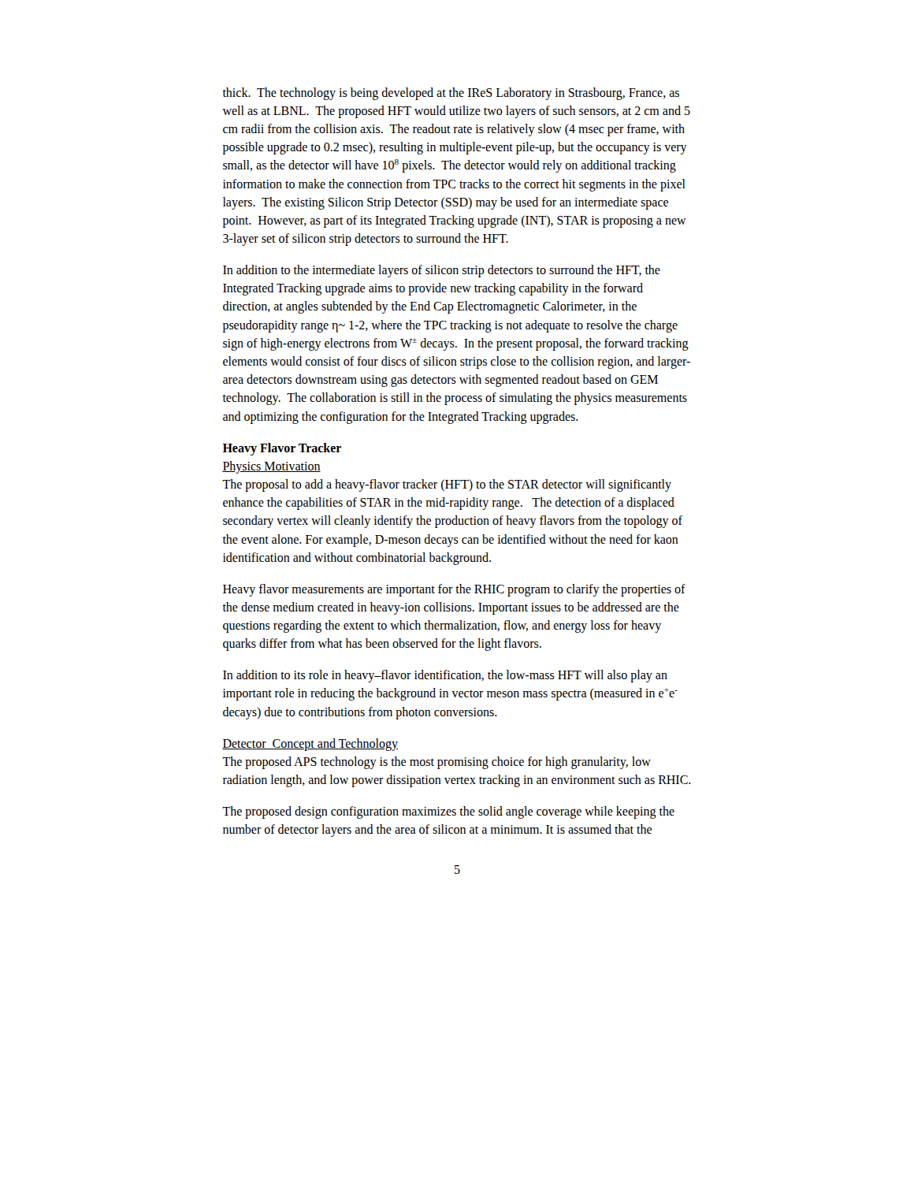thick. The technology is being developed at the IReS Laboratory in Strasbourg, France, as well as at LBNL. The proposed HFT would utilize two layers of such sensors, at 2 cm and 5 cm radii from the collision axis. The readout rate is relatively slow (4 msec per frame, with possible upgrade to 0.2 msec), resulting in multiple-event pile-up, but the occupancy is very small, as the detector will have 108 pixels. The detector would rely on additional tracking information to make the connection from TPC tracks to the correct hit segments in the pixel layers. The existing Silicon Strip Detector (SSD) may be used for an intermediate space point. However, as part of its Integrated Tracking upgrade (INT), STAR is proposing a new 3-layer set of silicon strip detectors to surround the HFT.
In addition to the intermediate layers of silicon strip detectors to surround the HFT, the Integrated Tracking upgrade aims to provide new tracking capability in the forward direction, at angles subtended by the End Cap Electromagnetic Calorimeter, in the pseudorapidity range η~ 1-2, where the TPC tracking is not adequate to resolve the charge sign of high-energy electrons from W± decays. In the present proposal, the forward tracking elements would consist of four discs of silicon strips close to the collision region, and larger-area detectors downstream using gas detectors with segmented readout based on GEM technology. The collaboration is still in the process of simulating the physics measurements and optimizing the configuration for the Integrated Tracking upgrades.
Heavy Flavor Tracker
Physics Motivation
The proposal to add a heavy-flavor tracker (HFT) to the STAR detector will significantly enhance the capabilities of STAR in the mid-rapidity range. The detection of a displaced secondary vertex will cleanly identify the production of heavy flavors from the topology of the event alone. For example, D-meson decays can be identified without the need for kaon identification and without combinatorial background.
Heavy flavor measurements are important for the RHIC program to clarify the properties of the dense medium created in heavy-ion collisions. Important issues to be addressed are the questions regarding the extent to which thermalization, flow, and energy loss for heavy quarks differ from what has been observed for the light flavors.
In addition to its role in heavy–flavor identification, the low-mass HFT will also play an important role in reducing the background in vector meson mass spectra (measured in e+e- decays) due to contributions from photon conversions.
Detector Concept and Technology
The proposed APS technology is the most promising choice for high granularity, low radiation length, and low power dissipation vertex tracking in an environment such as RHIC.
The proposed design configuration maximizes the solid angle coverage while keeping the number of detector layers and the area of silicon at a minimum. It is assumed that the
5